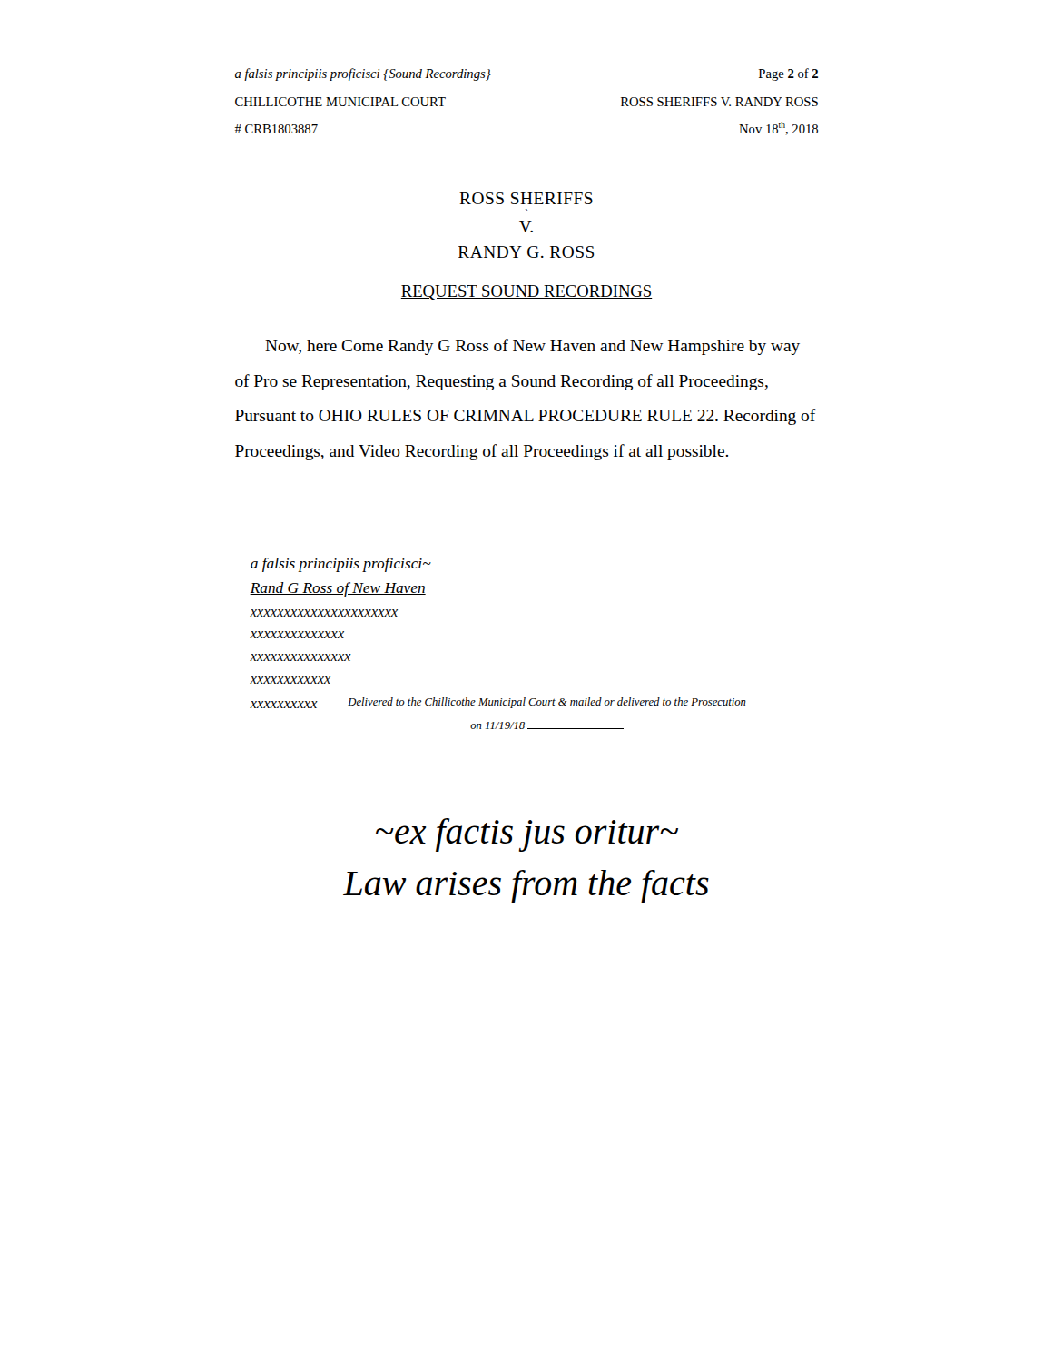a falsis principiis proficisci {Sound Recordings}
Page 2 of 2
CHILLICOTHE MUNICIPAL COURT
ROSS SHERIFFS V. RANDY ROSS
# CRB1803887
Nov 18th, 2018
ROSS SHERIFFS
`V.
RANDY G. ROSS
REQUEST SOUND RECORDINGS
Now, here Come Randy G Ross of New Haven and New Hampshire by way of Pro se Representation, Requesting a Sound Recording of all Proceedings, Pursuant to OHIO RULES OF CRIMNAL PROCEDURE RULE 22. Recording of Proceedings, and Video Recording of all Proceedings if at all possible.
a falsis principiis proficisci~
Rand G Ross of New Haven
xxxxxxxxxxxxxxxxxxxxxx
xxxxxxxxxxxxxx
xxxxxxxxxxxxxxx
xxxxxxxxxxxx
xxxxxxxxxx
Delivered to the Chillicothe Municipal Court & mailed or delivered to the Prosecution on 11/19/18
~ex factis jus oritur~ Law arises from the facts